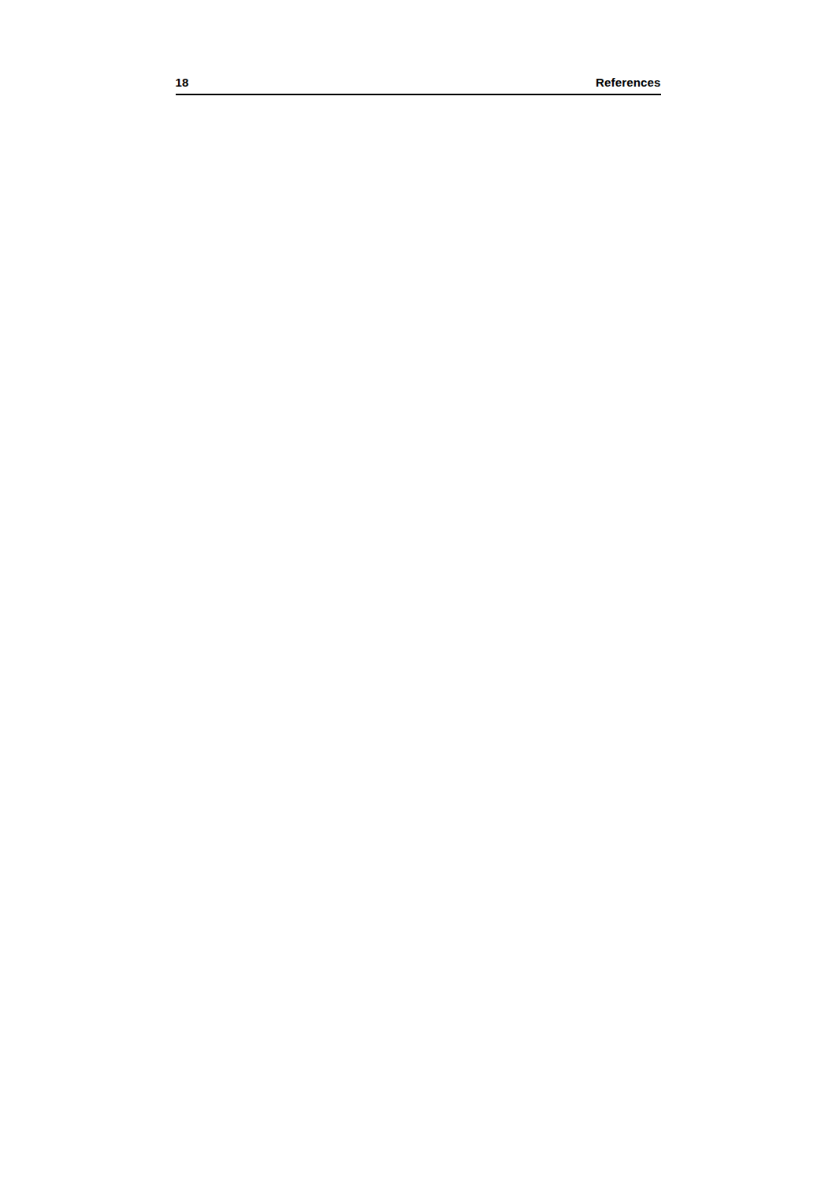18 References